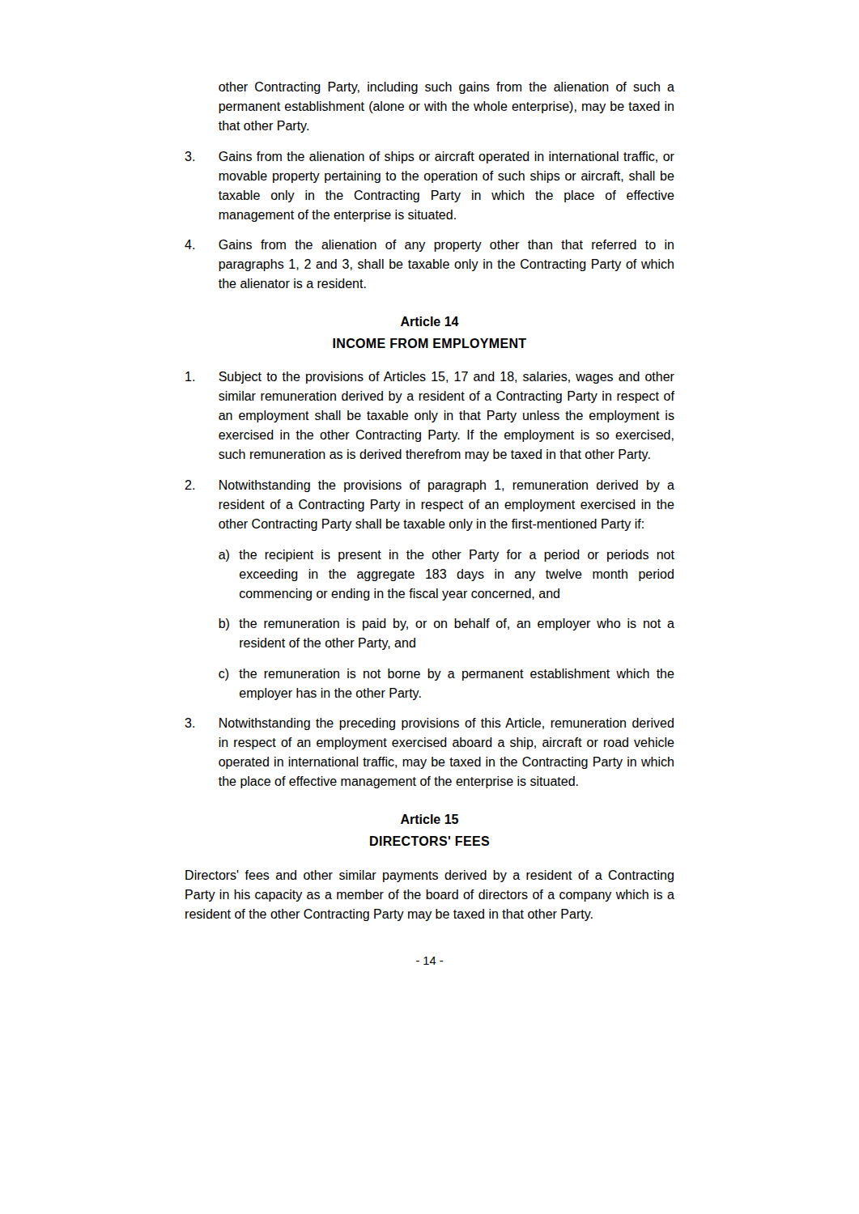other Contracting Party, including such gains from the alienation of such a permanent establishment (alone or with the whole enterprise), may be taxed in that other Party.
3.
Gains from the alienation of ships or aircraft operated in international traffic, or movable property pertaining to the operation of such ships or aircraft, shall be taxable only in the Contracting Party in which the place of effective management of the enterprise is situated.
4.
Gains from the alienation of any property other than that referred to in paragraphs 1, 2 and 3, shall be taxable only in the Contracting Party of which the alienator is a resident.
Article 14
INCOME FROM EMPLOYMENT
1.
Subject to the provisions of Articles 15, 17 and 18, salaries, wages and other similar remuneration derived by a resident of a Contracting Party in respect of an employment shall be taxable only in that Party unless the employment is exercised in the other Contracting Party. If the employment is so exercised, such remuneration as is derived therefrom may be taxed in that other Party.
2.
Notwithstanding the provisions of paragraph 1, remuneration derived by a resident of a Contracting Party in respect of an employment exercised in the other Contracting Party shall be taxable only in the first-mentioned Party if:
a)
the recipient is present in the other Party for a period or periods not exceeding in the aggregate 183 days in any twelve month period commencing or ending in the fiscal year concerned, and
b)
the remuneration is paid by, or on behalf of, an employer who is not a resident of the other Party, and
c)
the remuneration is not borne by a permanent establishment which the employer has in the other Party.
3.
Notwithstanding the preceding provisions of this Article, remuneration derived in respect of an employment exercised aboard a ship, aircraft or road vehicle operated in international traffic, may be taxed in the Contracting Party in which the place of effective management of the enterprise is situated.
Article 15
DIRECTORS' FEES
Directors' fees and other similar payments derived by a resident of a Contracting Party in his capacity as a member of the board of directors of a company which is a resident of the other Contracting Party may be taxed in that other Party.
- 14 -